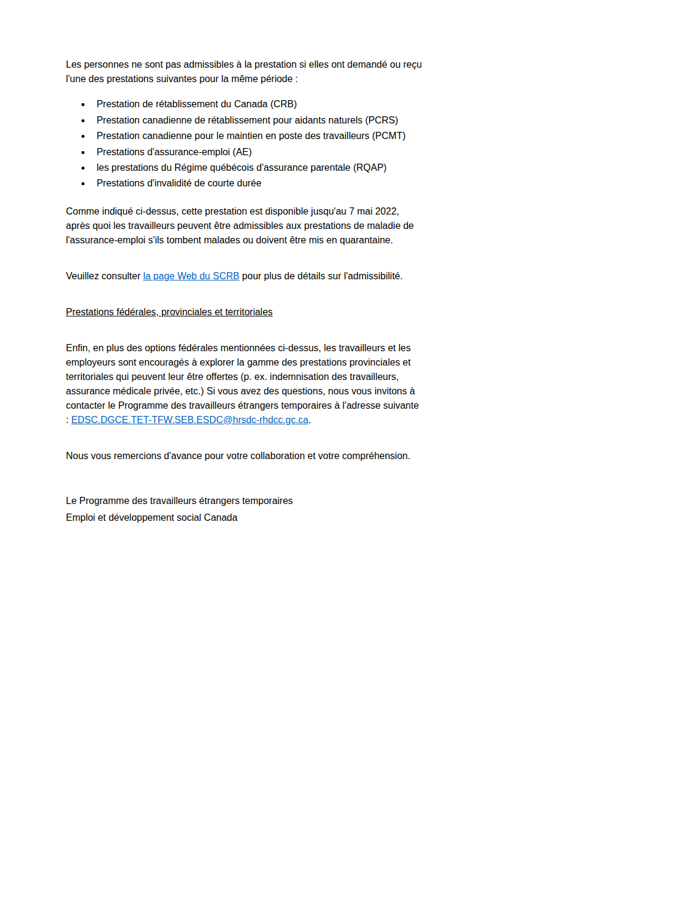Les personnes ne sont pas admissibles à la prestation si elles ont demandé ou reçu l'une des prestations suivantes pour la même période :
Prestation de rétablissement du Canada (CRB)
Prestation canadienne de rétablissement pour aidants naturels (PCRS)
Prestation canadienne pour le maintien en poste des travailleurs (PCMT)
Prestations d'assurance-emploi (AE)
les prestations du Régime québécois d'assurance parentale (RQAP)
Prestations d'invalidité de courte durée
Comme indiqué ci-dessus, cette prestation est disponible jusqu'au 7 mai 2022, après quoi les travailleurs peuvent être admissibles aux prestations de maladie de l'assurance-emploi s'ils tombent malades ou doivent être mis en quarantaine.
Veuillez consulter la page Web du SCRB pour plus de détails sur l'admissibilité.
Prestations fédérales, provinciales et territoriales
Enfin, en plus des options fédérales mentionnées ci-dessus, les travailleurs et les employeurs sont encouragés à explorer la gamme des prestations provinciales et territoriales qui peuvent leur être offertes (p. ex. indemnisation des travailleurs, assurance médicale privée, etc.) Si vous avez des questions, nous vous invitons à contacter le Programme des travailleurs étrangers temporaires à l'adresse suivante : EDSC.DGCE.TET-TFW.SEB.ESDC@hrsdc-rhdcc.gc.ca.
Nous vous remercions d'avance pour votre collaboration et votre compréhension.
Le Programme des travailleurs étrangers temporaires
Emploi et développement social Canada